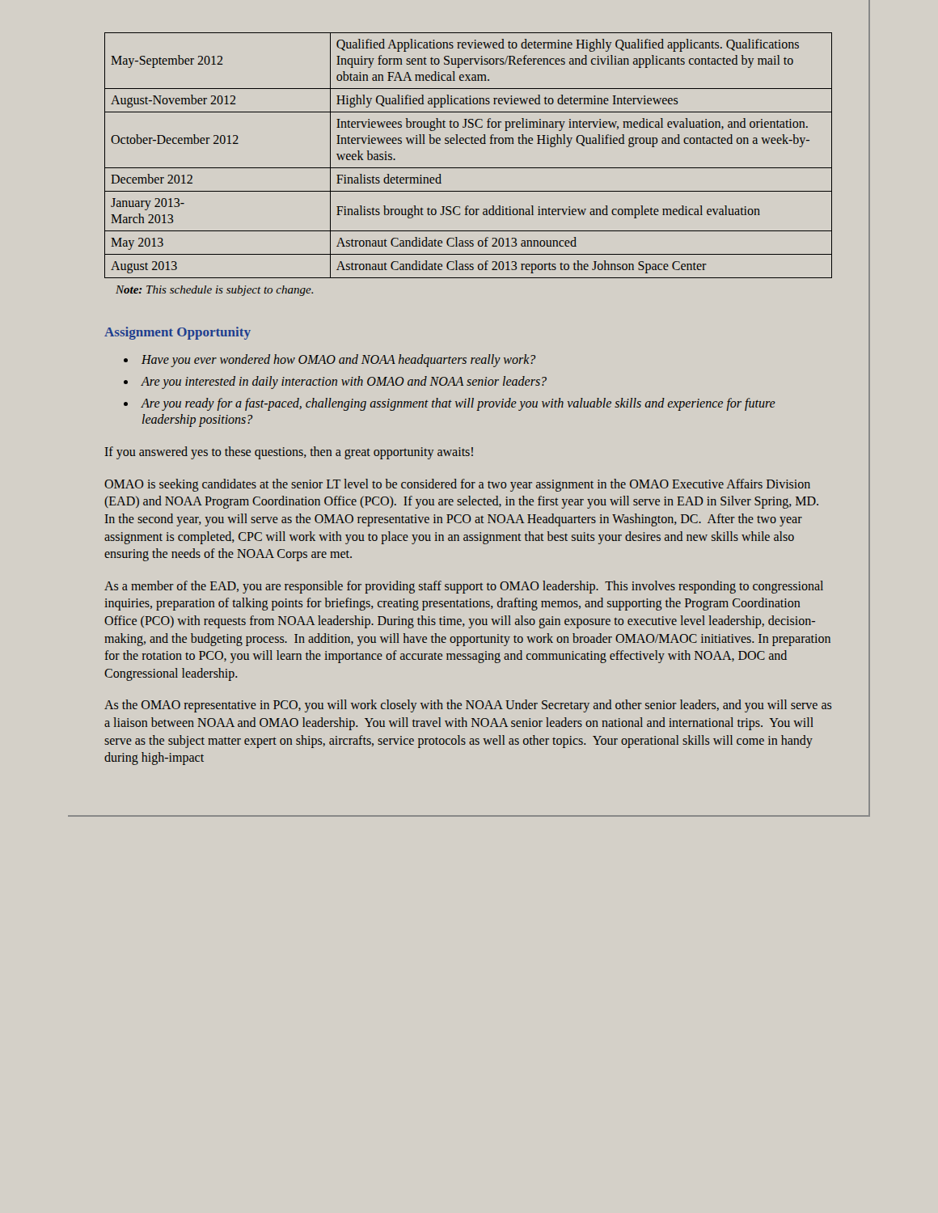| May-September 2012 | Qualified Applications reviewed to determine Highly Qualified applicants. Qualifications Inquiry form sent to Supervisors/References and civilian applicants contacted by mail to obtain an FAA medical exam. |
| August-November 2012 | Highly Qualified applications reviewed to determine Interviewees |
| October-December 2012 | Interviewees brought to JSC for preliminary interview, medical evaluation, and orientation. Interviewees will be selected from the Highly Qualified group and contacted on a week-by-week basis. |
| December 2012 | Finalists determined |
| January 2013- March 2013 | Finalists brought to JSC for additional interview and complete medical evaluation |
| May 2013 | Astronaut Candidate Class of 2013 announced |
| August 2013 | Astronaut Candidate Class of 2013 reports to the Johnson Space Center |
Note: This schedule is subject to change.
Assignment Opportunity
Have you ever wondered how OMAO and NOAA headquarters really work?
Are you interested in daily interaction with OMAO and NOAA senior leaders?
Are you ready for a fast-paced, challenging assignment that will provide you with valuable skills and experience for future leadership positions?
If you answered yes to these questions, then a great opportunity awaits!
OMAO is seeking candidates at the senior LT level to be considered for a two year assignment in the OMAO Executive Affairs Division (EAD) and NOAA Program Coordination Office (PCO). If you are selected, in the first year you will serve in EAD in Silver Spring, MD. In the second year, you will serve as the OMAO representative in PCO at NOAA Headquarters in Washington, DC. After the two year assignment is completed, CPC will work with you to place you in an assignment that best suits your desires and new skills while also ensuring the needs of the NOAA Corps are met.
As a member of the EAD, you are responsible for providing staff support to OMAO leadership. This involves responding to congressional inquiries, preparation of talking points for briefings, creating presentations, drafting memos, and supporting the Program Coordination Office (PCO) with requests from NOAA leadership. During this time, you will also gain exposure to executive level leadership, decision-making, and the budgeting process. In addition, you will have the opportunity to work on broader OMAO/MAOC initiatives. In preparation for the rotation to PCO, you will learn the importance of accurate messaging and communicating effectively with NOAA, DOC and Congressional leadership.
As the OMAO representative in PCO, you will work closely with the NOAA Under Secretary and other senior leaders, and you will serve as a liaison between NOAA and OMAO leadership. You will travel with NOAA senior leaders on national and international trips. You will serve as the subject matter expert on ships, aircrafts, service protocols as well as other topics. Your operational skills will come in handy during high-impact